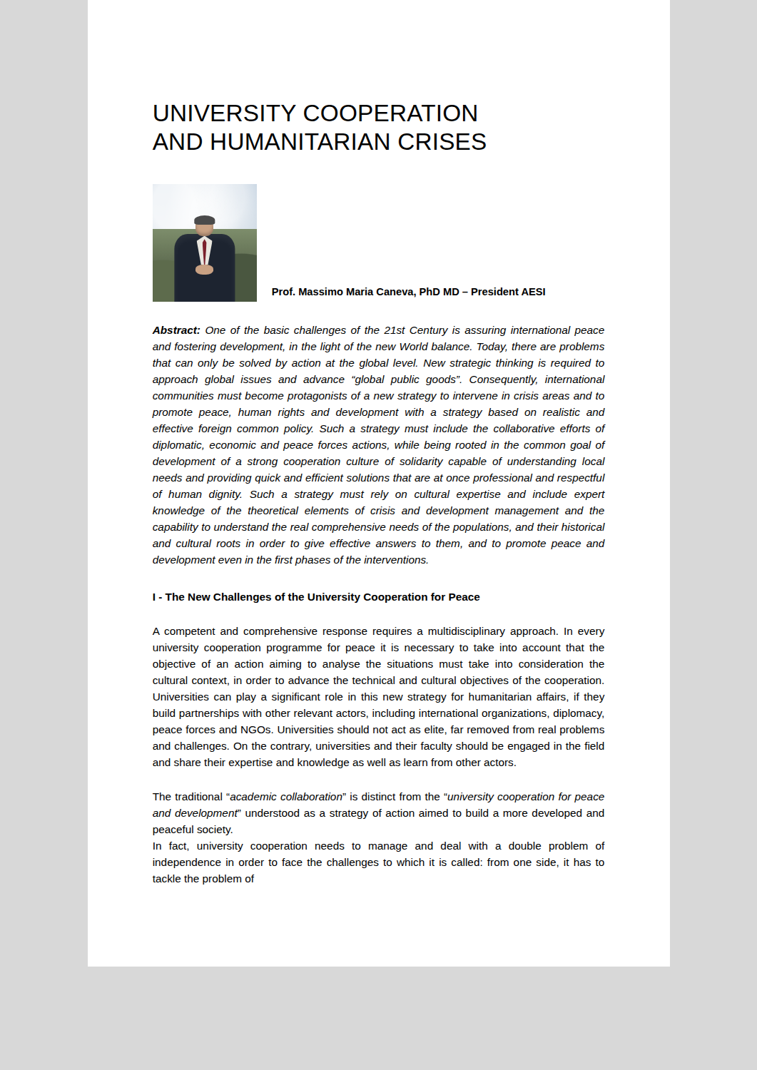UNIVERSITY COOPERATION
AND HUMANITARIAN CRISES
Prof. Massimo Maria Caneva, PhD MD – President AESI
Abstract: One of the basic challenges of the 21st Century is assuring international peace and fostering development, in the light of the new World balance. Today, there are problems that can only be solved by action at the global level. New strategic thinking is required to approach global issues and advance “global public goods”. Consequently, international communities must become protagonists of a new strategy to intervene in crisis areas and to promote peace, human rights and development with a strategy based on realistic and effective foreign common policy. Such a strategy must include the collaborative efforts of diplomatic, economic and peace forces actions, while being rooted in the common goal of development of a strong cooperation culture of solidarity capable of understanding local needs and providing quick and efficient solutions that are at once professional and respectful of human dignity. Such a strategy must rely on cultural expertise and include expert knowledge of the theoretical elements of crisis and development management and the capability to understand the real comprehensive needs of the populations, and their historical and cultural roots in order to give effective answers to them, and to promote peace and development even in the first phases of the interventions.
I - The New Challenges of the University Cooperation for Peace
A competent and comprehensive response requires a multidisciplinary approach. In every university cooperation programme for peace it is necessary to take into account that the objective of an action aiming to analyse the situations must take into consideration the cultural context, in order to advance the technical and cultural objectives of the cooperation. Universities can play a significant role in this new strategy for humanitarian affairs, if they build partnerships with other relevant actors, including international organizations, diplomacy, peace forces and NGOs. Universities should not act as elite, far removed from real problems and challenges. On the contrary, universities and their faculty should be engaged in the field and share their expertise and knowledge as well as learn from other actors.
The traditional “academic collaboration” is distinct from the “university cooperation for peace and development” understood as a strategy of action aimed to build a more developed and peaceful society.
In fact, university cooperation needs to manage and deal with a double problem of independence in order to face the challenges to which it is called: from one side, it has to tackle the problem of